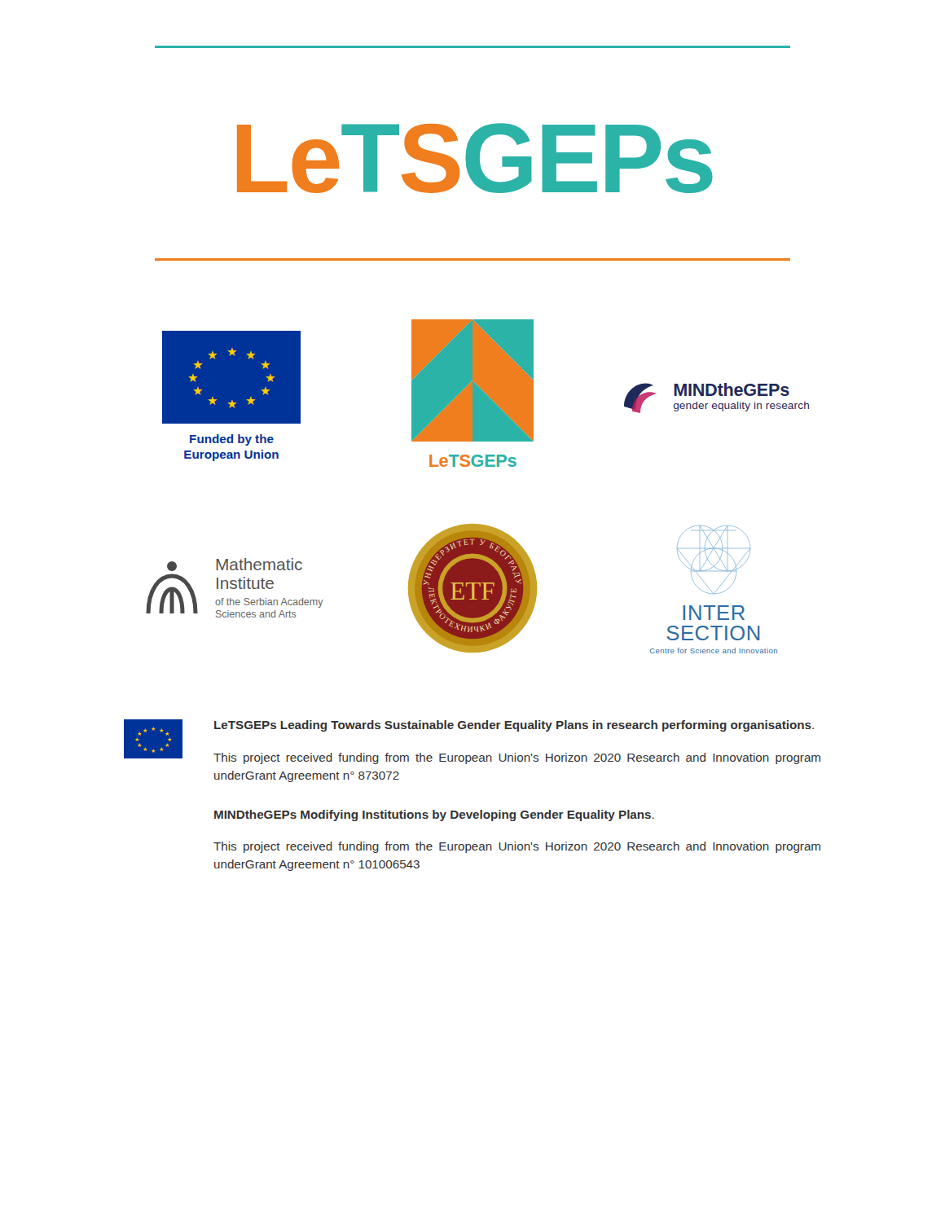Le TSGEPs
★ ★ ★ ★ ★ ★ ★ ★ ★ ★ ★ ★
Funded by the
European Union
Le TSGEPs
MINDtheGEPs
gender equality in research
Mathematic
Institute
of the Serbian Academy
Sciences and Arts
ETF УНИВЕРЗИТЕТ У БЕОГРАДУ ЕЛЕКТРОТЕХНИЧКИ ФАКУЛТЕТ
INTER
SECTION
Centre for Science and Innovation
★ ★ ★ ★ ★ ★ ★ ★ ★ ★ ★ ★
LeTSGEPs Leading Towards Sustainable Gender Equality Plans in research performing organisations.
This project received funding from the European Union's Horizon 2020 Research and Innovation program underGrant Agreement n° 873072
MINDtheGEPs Modifying Institutions by Developing Gender Equality Plans.
This project received funding from the European Union's Horizon 2020 Research and Innovation program underGrant Agreement n° 101006543